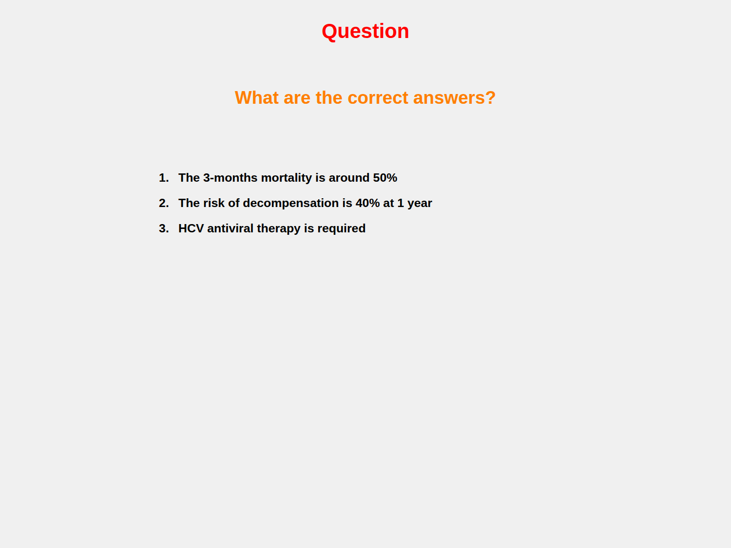Question
What are the correct answers?
The 3-months mortality is around 50%
The risk of decompensation is 40% at 1 year
HCV antiviral therapy is required